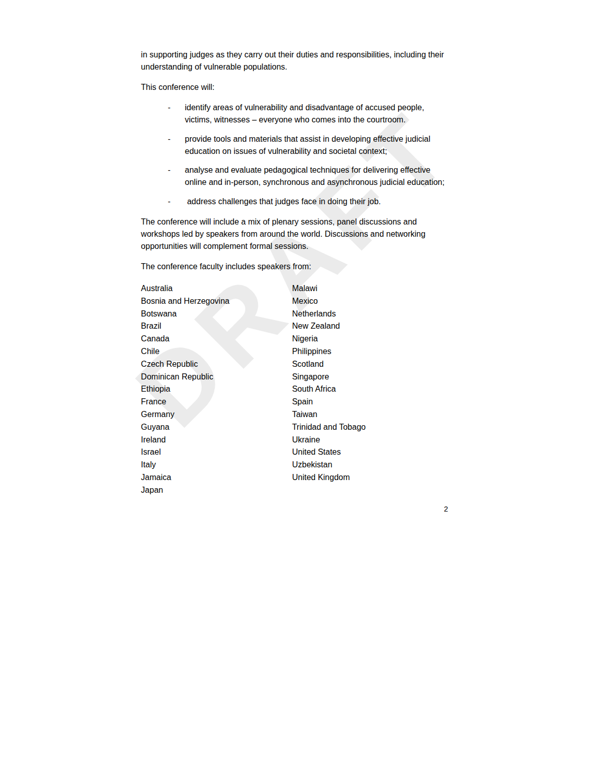DRAFT
in supporting judges as they carry out their duties and responsibilities, including their understanding of vulnerable populations.
This conference will:
identify areas of vulnerability and disadvantage of accused people, victims, witnesses – everyone who comes into the courtroom.
provide tools and materials that assist in developing effective judicial education on issues of vulnerability and societal context;
analyse and evaluate pedagogical techniques for delivering effective online and in-person, synchronous and asynchronous judicial education;
address challenges that judges face in doing their job.
The conference will include a mix of plenary sessions, panel discussions and workshops led by speakers from around the world. Discussions and networking opportunities will complement formal sessions.
The conference faculty includes speakers from:
Australia
Malawi
Bosnia and Herzegovina
Mexico
Botswana
Netherlands
Brazil
New Zealand
Canada
Nigeria
Chile
Philippines
Czech Republic
Scotland
Dominican Republic
Singapore
Ethiopia
South Africa
France
Spain
Germany
Taiwan
Guyana
Trinidad and Tobago
Ireland
Ukraine
Israel
United States
Italy
Uzbekistan
Jamaica
United Kingdom
Japan
2